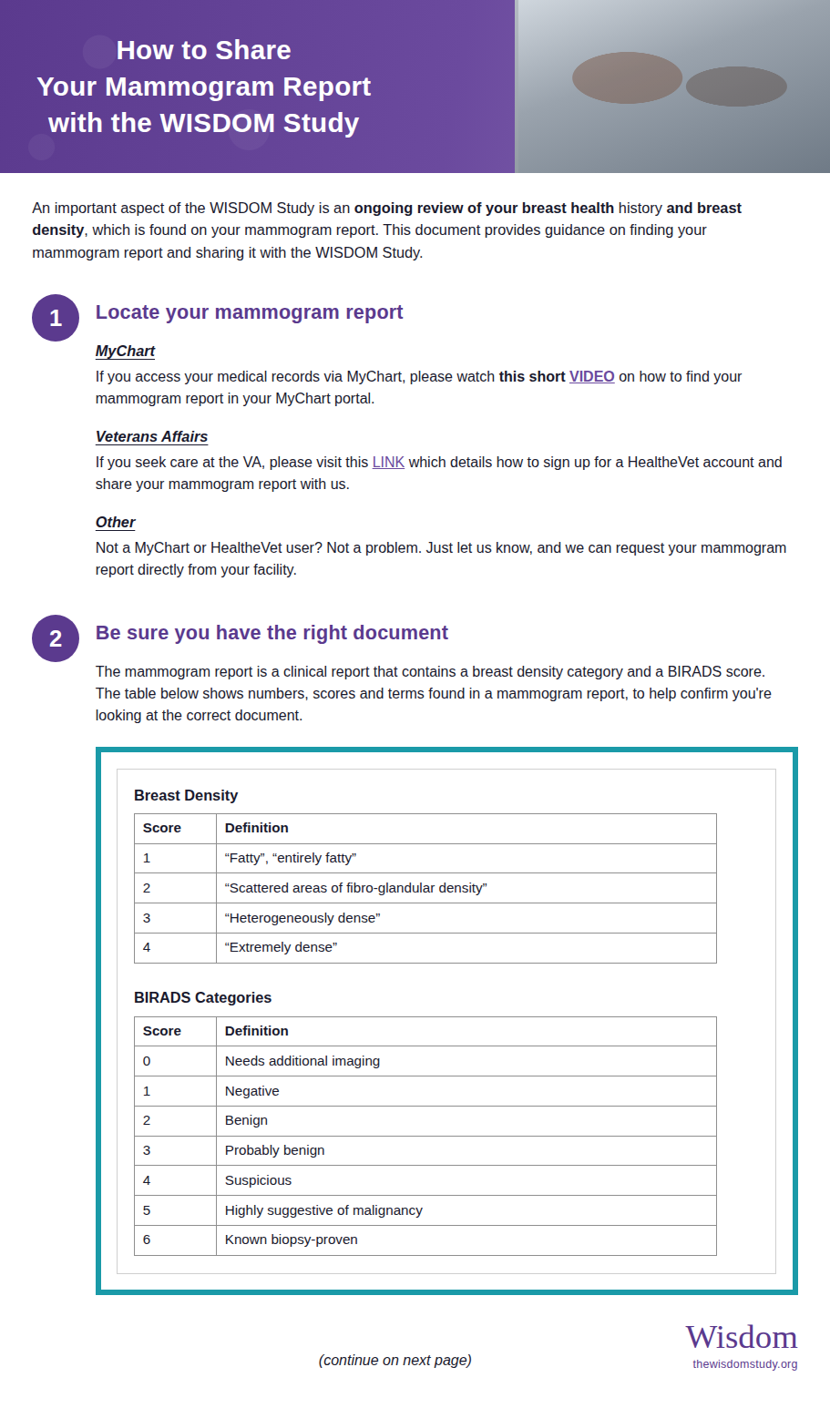How to Share
Your Mammogram Report
with the WISDOM Study
An important aspect of the WISDOM Study is an ongoing review of your breast health history and breast density, which is found on your mammogram report. This document provides guidance on finding your mammogram report and sharing it with the WISDOM Study.
1
Locate your mammogram report
MyChart
If you access your medical records via MyChart, please watch this short VIDEO on how to find your mammogram report in your MyChart portal.
Veterans Affairs
If you seek care at the VA, please visit this LINK which details how to sign up for a HealtheVet account and share your mammogram report with us.
Other
Not a MyChart or HealtheVet user? Not a problem. Just let us know, and we can request your mammogram report directly from your facility.
2
Be sure you have the right document
The mammogram report is a clinical report that contains a breast density category and a BIRADS score. The table below shows numbers, scores and terms found in a mammogram report, to help confirm you're looking at the correct document.
Breast Density
| Score | Definition |
| --- | --- |
| 1 | “Fatty”, “entirely fatty” |
| 2 | “Scattered areas of fibro-glandular density” |
| 3 | “Heterogeneously dense” |
| 4 | “Extremely dense” |
BIRADS Categories
| Score | Definition |
| --- | --- |
| 0 | Needs additional imaging |
| 1 | Negative |
| 2 | Benign |
| 3 | Probably benign |
| 4 | Suspicious |
| 5 | Highly suggestive of malignancy |
| 6 | Known biopsy-proven |
(continue on next page)
Wisdom thewisdomstudy.org